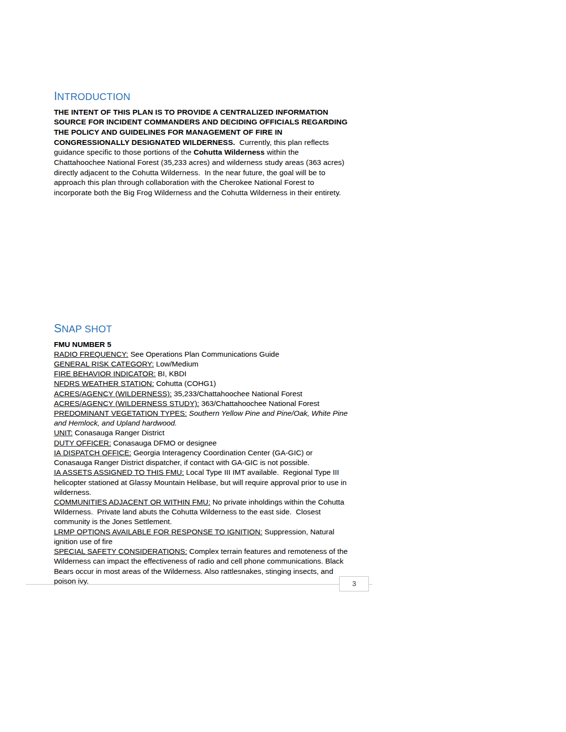INTRODUCTION
THE INTENT OF THIS PLAN IS TO PROVIDE A CENTRALIZED INFORMATION SOURCE FOR INCIDENT COMMANDERS AND DECIDING OFFICIALS REGARDING THE POLICY AND GUIDELINES FOR MANAGEMENT OF FIRE IN CONGRESSIONALLY DESIGNATED WILDERNESS. Currently, this plan reflects guidance specific to those portions of the Cohutta Wilderness within the Chattahoochee National Forest (35,233 acres) and wilderness study areas (363 acres) directly adjacent to the Cohutta Wilderness. In the near future, the goal will be to approach this plan through collaboration with the Cherokee National Forest to incorporate both the Big Frog Wilderness and the Cohutta Wilderness in their entirety.
SNAP SHOT
FMU NUMBER 5
RADIO FREQUENCY: See Operations Plan Communications Guide
GENERAL RISK CATEGORY: Low/Medium
FIRE BEHAVIOR INDICATOR: BI, KBDI
NFDRS WEATHER STATION: Cohutta (COHG1)
ACRES/AGENCY (WILDERNESS): 35,233/Chattahoochee National Forest
ACRES/AGENCY (WILDERNESS STUDY): 363/Chattahoochee National Forest
PREDOMINANT VEGETATION TYPES: Southern Yellow Pine and Pine/Oak, White Pine and Hemlock, and Upland hardwood.
UNIT: Conasauga Ranger District
DUTY OFFICER: Conasauga DFMO or designee
IA DISPATCH OFFICE: Georgia Interagency Coordination Center (GA-GIC) or Conasauga Ranger District dispatcher, if contact with GA-GIC is not possible.
IA ASSETS ASSIGNED TO THIS FMU: Local Type III IMT available. Regional Type III helicopter stationed at Glassy Mountain Helibase, but will require approval prior to use in wilderness.
COMMUNITIES ADJACENT OR WITHIN FMU: No private inholdings within the Cohutta Wilderness. Private land abuts the Cohutta Wilderness to the east side. Closest community is the Jones Settlement.
LRMP OPTIONS AVAILABLE FOR RESPONSE TO IGNITION: Suppression, Natural ignition use of fire
SPECIAL SAFETY CONSIDERATIONS: Complex terrain features and remoteness of the Wilderness can impact the effectiveness of radio and cell phone communications. Black Bears occur in most areas of the Wilderness. Also rattlesnakes, stinging insects, and poison ivy.
3